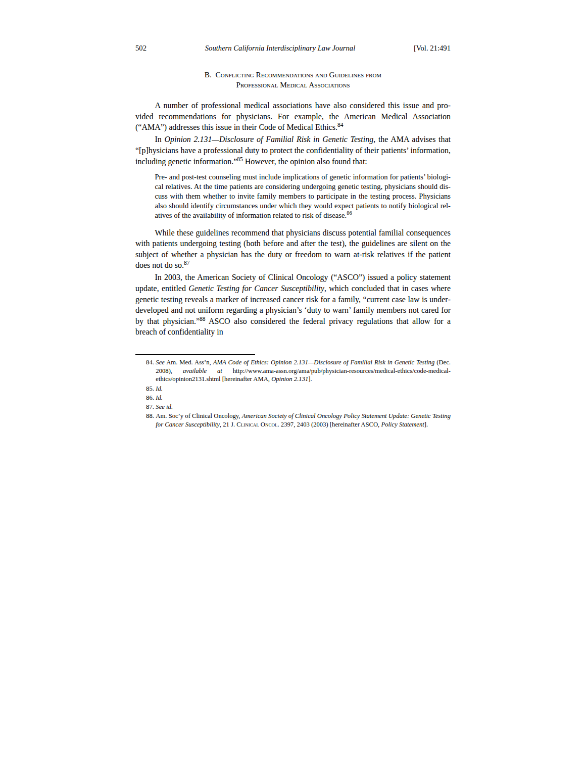502 Southern California Interdisciplinary Law Journal [Vol. 21:491
B. Conflicting Recommendations and Guidelines from
Professional Medical Associations
A number of professional medical associations have also considered this issue and provided recommendations for physicians. For example, the American Medical Association (“AMA”) addresses this issue in their Code of Medical Ethics.84
In Opinion 2.131—Disclosure of Familial Risk in Genetic Testing, the AMA advises that “[p]hysicians have a professional duty to protect the confidentiality of their patients’ information, including genetic information.”85 However, the opinion also found that:
Pre- and post-test counseling must include implications of genetic information for patients’ biological relatives. At the time patients are considering undergoing genetic testing, physicians should discuss with them whether to invite family members to participate in the testing process. Physicians also should identify circumstances under which they would expect patients to notify biological relatives of the availability of information related to risk of disease.86
While these guidelines recommend that physicians discuss potential familial consequences with patients undergoing testing (both before and after the test), the guidelines are silent on the subject of whether a physician has the duty or freedom to warn at-risk relatives if the patient does not do so.87
In 2003, the American Society of Clinical Oncology (“ASCO”) issued a policy statement update, entitled Genetic Testing for Cancer Susceptibility, which concluded that in cases where genetic testing reveals a marker of increased cancer risk for a family, “current case law is underdeveloped and not uniform regarding a physician’s ‘duty to warn’ family members not cared for by that physician.”88 ASCO also considered the federal privacy regulations that allow for a breach of confidentiality in
84. See Am. Med. Ass’n, AMA Code of Ethics: Opinion 2.131—Disclosure of Familial Risk in Genetic Testing (Dec. 2008), available at http://www.ama-assn.org/ama/pub/physician-resources/medical-ethics/code-medical-ethics/opinion2131.shtml [hereinafter AMA, Opinion 2.131].
85. Id.
86. Id.
87. See id.
88. Am. Soc’y of Clinical Oncology, American Society of Clinical Oncology Policy Statement Update: Genetic Testing for Cancer Susceptibility, 21 J. Clinical Oncol. 2397, 2403 (2003) [hereinafter ASCO, Policy Statement].